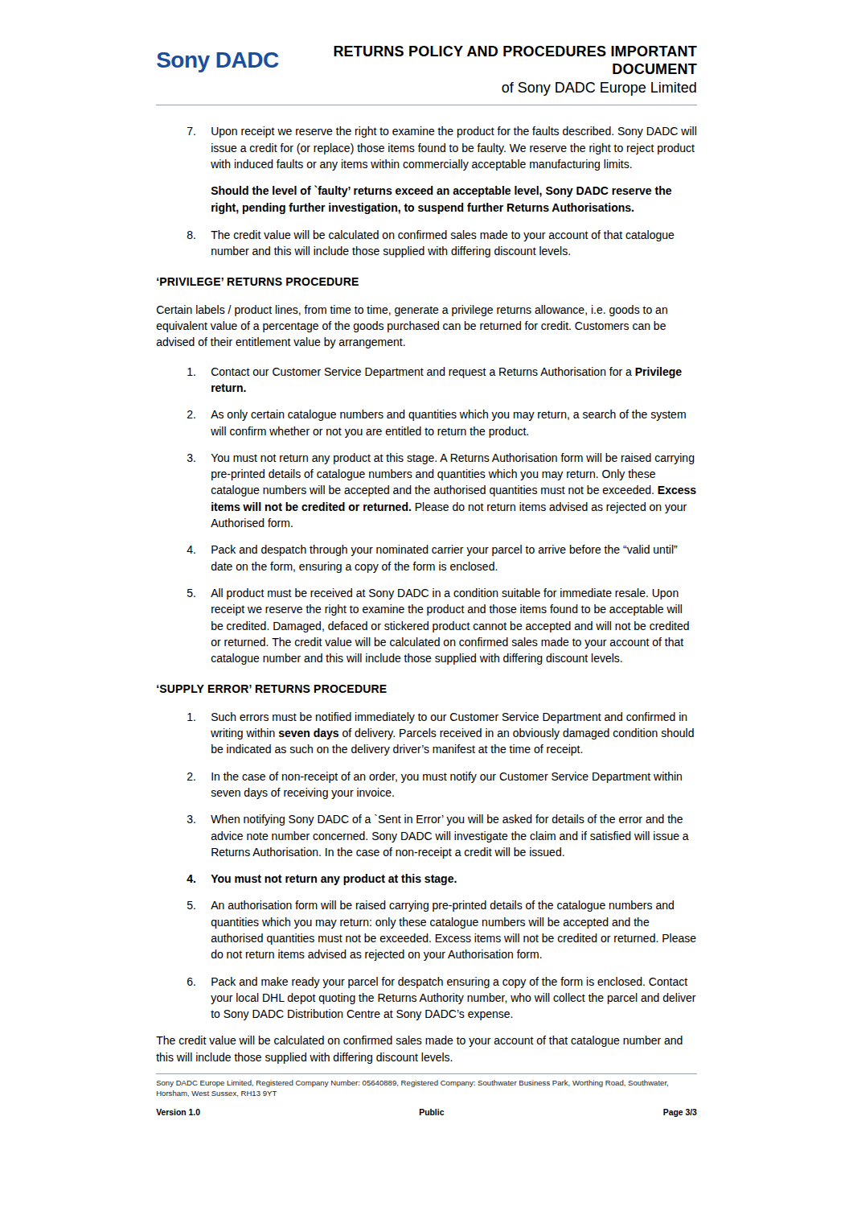Sony DADC
RETURNS POLICY AND PROCEDURES IMPORTANT DOCUMENT
of Sony DADC Europe Limited
7. Upon receipt we reserve the right to examine the product for the faults described. Sony DADC will issue a credit for (or replace) those items found to be faulty. We reserve the right to reject product with induced faults or any items within commercially acceptable manufacturing limits.
Should the level of `faulty’ returns exceed an acceptable level, Sony DADC reserve the right, pending further investigation, to suspend further Returns Authorisations.
8. The credit value will be calculated on confirmed sales made to your account of that catalogue number and this will include those supplied with differing discount levels.
‘PRIVILEGE’ RETURNS PROCEDURE
Certain labels / product lines, from time to time, generate a privilege returns allowance, i.e. goods to an equivalent value of a percentage of the goods purchased can be returned for credit. Customers can be advised of their entitlement value by arrangement.
1. Contact our Customer Service Department and request a Returns Authorisation for a Privilege return.
2. As only certain catalogue numbers and quantities which you may return, a search of the system will confirm whether or not you are entitled to return the product.
3. You must not return any product at this stage. A Returns Authorisation form will be raised carrying pre-printed details of catalogue numbers and quantities which you may return. Only these catalogue numbers will be accepted and the authorised quantities must not be exceeded. Excess items will not be credited or returned. Please do not return items advised as rejected on your Authorised form.
4. Pack and despatch through your nominated carrier your parcel to arrive before the “valid until” date on the form, ensuring a copy of the form is enclosed.
5. All product must be received at Sony DADC in a condition suitable for immediate resale. Upon receipt we reserve the right to examine the product and those items found to be acceptable will be credited. Damaged, defaced or stickered product cannot be accepted and will not be credited or returned. The credit value will be calculated on confirmed sales made to your account of that catalogue number and this will include those supplied with differing discount levels.
‘SUPPLY ERROR’ RETURNS PROCEDURE
1. Such errors must be notified immediately to our Customer Service Department and confirmed in writing within seven days of delivery. Parcels received in an obviously damaged condition should be indicated as such on the delivery driver’s manifest at the time of receipt.
2. In the case of non-receipt of an order, you must notify our Customer Service Department within seven days of receiving your invoice.
3. When notifying Sony DADC of a `Sent in Error’ you will be asked for details of the error and the advice note number concerned. Sony DADC will investigate the claim and if satisfied will issue a Returns Authorisation. In the case of non-receipt a credit will be issued.
4. You must not return any product at this stage.
5. An authorisation form will be raised carrying pre-printed details of the catalogue numbers and quantities which you may return: only these catalogue numbers will be accepted and the authorised quantities must not be exceeded. Excess items will not be credited or returned. Please do not return items advised as rejected on your Authorisation form.
6. Pack and make ready your parcel for despatch ensuring a copy of the form is enclosed. Contact your local DHL depot quoting the Returns Authority number, who will collect the parcel and deliver to Sony DADC Distribution Centre at Sony DADC’s expense.
The credit value will be calculated on confirmed sales made to your account of that catalogue number and this will include those supplied with differing discount levels.
Sony DADC Europe Limited, Registered Company Number: 05640889, Registered Company: Southwater Business Park, Worthing Road, Southwater, Horsham, West Sussex, RH13 9YT
Version 1.0 Public Page 3/3